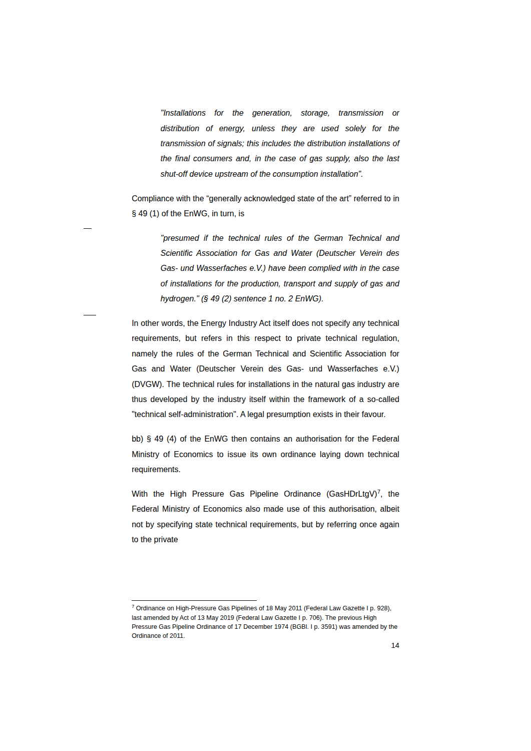"Installations for the generation, storage, transmission or distribution of energy, unless they are used solely for the transmission of signals; this includes the distribution installations of the final consumers and, in the case of gas supply, also the last shut-off device upstream of the consumption installation".
Compliance with the “generally acknowledged state of the art” referred to in § 49 (1) of the EnWG, in turn, is
"presumed if the technical rules of the German Technical and Scientific Association for Gas and Water (Deutscher Verein des Gas- und Wasserfaches e.V.) have been complied with in the case of installations for the production, transport and supply of gas and hydrogen." (§ 49 (2) sentence 1 no. 2 EnWG).
In other words, the Energy Industry Act itself does not specify any technical requirements, but refers in this respect to private technical regulation, namely the rules of the German Technical and Scientific Association for Gas and Water (Deutscher Verein des Gas- und Wasserfaches e.V.) (DVGW). The technical rules for installations in the natural gas industry are thus developed by the industry itself within the framework of a so-called "technical self-administration". A legal presumption exists in their favour.
bb) § 49 (4) of the EnWG then contains an authorisation for the Federal Ministry of Economics to issue its own ordinance laying down technical requirements.
With the High Pressure Gas Pipeline Ordinance (GasHDrLtgV)7, the Federal Ministry of Economics also made use of this authorisation, albeit not by specifying state technical requirements, but by referring once again to the private
7 Ordinance on High-Pressure Gas Pipelines of 18 May 2011 (Federal Law Gazette I p. 928), last amended by Act of 13 May 2019 (Federal Law Gazette I p. 706). The previous High Pressure Gas Pipeline Ordinance of 17 December 1974 (BGBl. I p. 3591) was amended by the Ordinance of 2011.
14